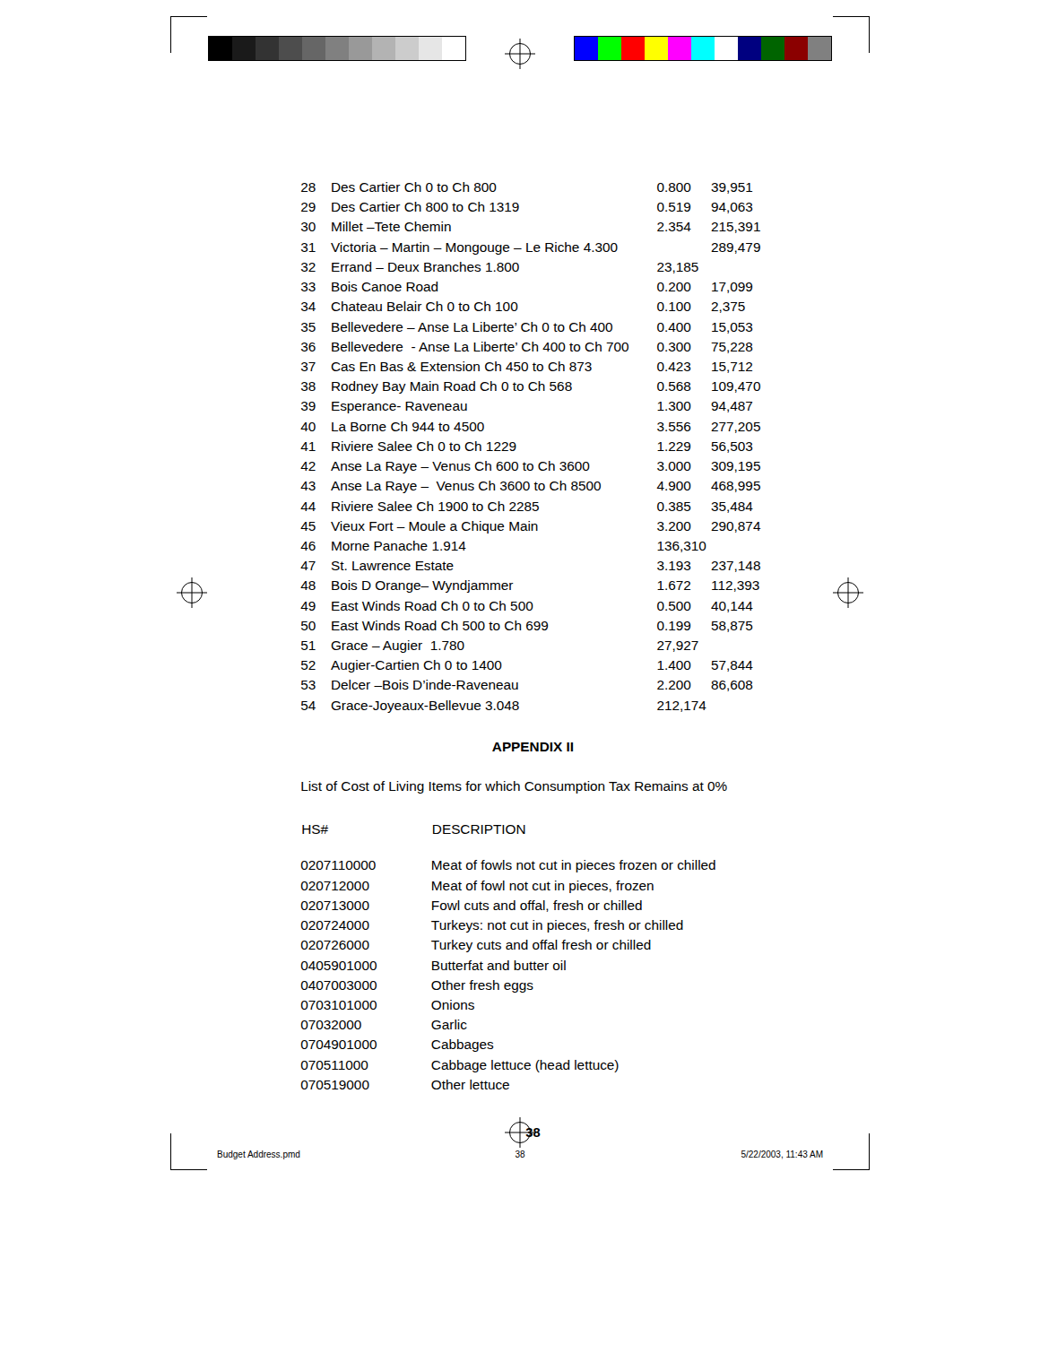| 28 | Des Cartier Ch 0 to Ch 800 | 0.800 | 39,951 |
| 29 | Des Cartier Ch 800 to Ch 1319 | 0.519 | 94,063 |
| 30 | Millet –Tete Chemin | 2.354 | 215,391 |
| 31 | Victoria – Martin – Mongouge – Le Riche 4.300 | | 289,479 |
| 32 | Errand – Deux Branches 1.800 | 23,185 | |
| 33 | Bois Canoe Road | 0.200 | 17,099 |
| 34 | Chateau Belair Ch 0 to Ch 100 | 0.100 | 2,375 |
| 35 | Bellevedere – Anse La Liberte’ Ch 0 to Ch 400 | 0.400 | 15,053 |
| 36 | Bellevedere - Anse La Liberte’ Ch 400 to Ch 700 | 0.300 | 75,228 |
| 37 | Cas En Bas & Extension Ch 450 to Ch 873 | 0.423 | 15,712 |
| 38 | Rodney Bay Main Road Ch 0 to Ch 568 | 0.568 | 109,470 |
| 39 | Esperance- Raveneau | 1.300 | 94,487 |
| 40 | La Borne Ch 944 to 4500 | 3.556 | 277,205 |
| 41 | Riviere Salee Ch 0 to Ch 1229 | 1.229 | 56,503 |
| 42 | Anse La Raye – Venus Ch 600 to Ch 3600 | 3.000 | 309,195 |
| 43 | Anse La Raye – Venus Ch 3600 to Ch 8500 | 4.900 | 468,995 |
| 44 | Riviere Salee Ch 1900 to Ch 2285 | 0.385 | 35,484 |
| 45 | Vieux Fort – Moule a Chique Main | 3.200 | 290,874 |
| 46 | Morne Panache 1.914 | 136,310 | |
| 47 | St. Lawrence Estate | 3.193 | 237,148 |
| 48 | Bois D Orange– Wyndjammer | 1.672 | 112,393 |
| 49 | East Winds Road Ch 0 to Ch 500 | 0.500 | 40,144 |
| 50 | East Winds Road Ch 500 to Ch 699 | 0.199 | 58,875 |
| 51 | Grace – Augier 1.780 | 27,927 | |
| 52 | Augier-Cartien Ch 0 to 1400 | 1.400 | 57,844 |
| 53 | Delcer –Bois D’inde-Raveneau | 2.200 | 86,608 |
| 54 | Grace-Joyeaux-Bellevue 3.048 | 212,174 | |
APPENDIX II
List of Cost of Living Items for which Consumption Tax Remains at 0%
| HS# | DESCRIPTION |
| --- | --- |
| 0207110000 | Meat of fowls not cut in pieces frozen or chilled |
| 020712000 | Meat of fowl not cut in pieces, frozen |
| 020713000 | Fowl cuts and offal, fresh or chilled |
| 020724000 | Turkeys: not cut in pieces, fresh or chilled |
| 020726000 | Turkey cuts and offal fresh or chilled |
| 0405901000 | Butterfat and butter oil |
| 0407003000 | Other fresh eggs |
| 0703101000 | Onions |
| 07032000 | Garlic |
| 0704901000 | Cabbages |
| 070511000 | Cabbage lettuce (head lettuce) |
| 070519000 | Other lettuce |
38
Budget Address.pmd
38
5/22/2003, 11:43 AM